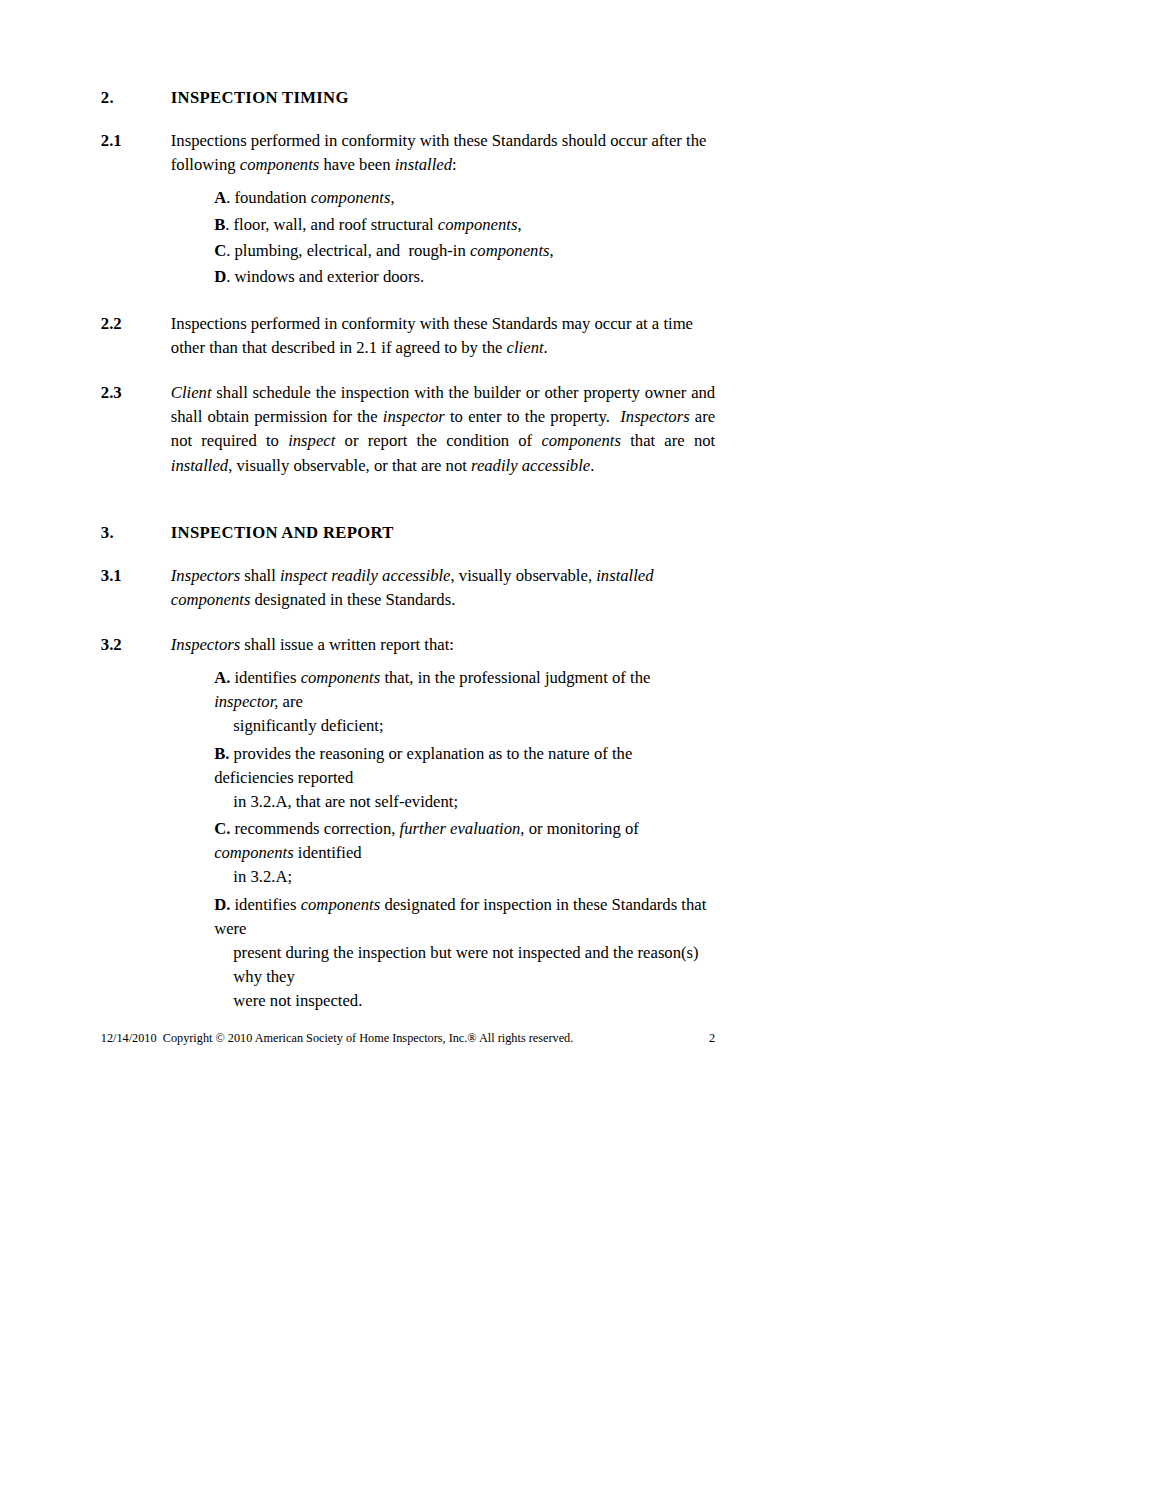2. Inspection Timing
2.1 Inspections performed in conformity with these Standards should occur after the following components have been installed:
A. foundation components,
B. floor, wall, and roof structural components,
C. plumbing, electrical, and rough-in components,
D. windows and exterior doors.
2.2 Inspections performed in conformity with these Standards may occur at a time other than that described in 2.1 if agreed to by the client.
2.3 Client shall schedule the inspection with the builder or other property owner and shall obtain permission for the inspector to enter to the property. Inspectors are not required to inspect or report the condition of components that are not installed, visually observable, or that are not readily accessible.
3. Inspection and Report
3.1 Inspectors shall inspect readily accessible, visually observable, installed components designated in these Standards.
3.2 Inspectors shall issue a written report that:
A. identifies components that, in the professional judgment of the inspector, are significantly deficient;
B. provides the reasoning or explanation as to the nature of the deficiencies reported in 3.2.A, that are not self-evident;
C. recommends correction, further evaluation, or monitoring of components identified in 3.2.A;
D. identifies components designated for inspection in these Standards that were present during the inspection but were not inspected and the reason(s) why they were not inspected.
12/14/2010 Copyright © 2010 American Society of Home Inspectors, Inc.® All rights reserved. 2